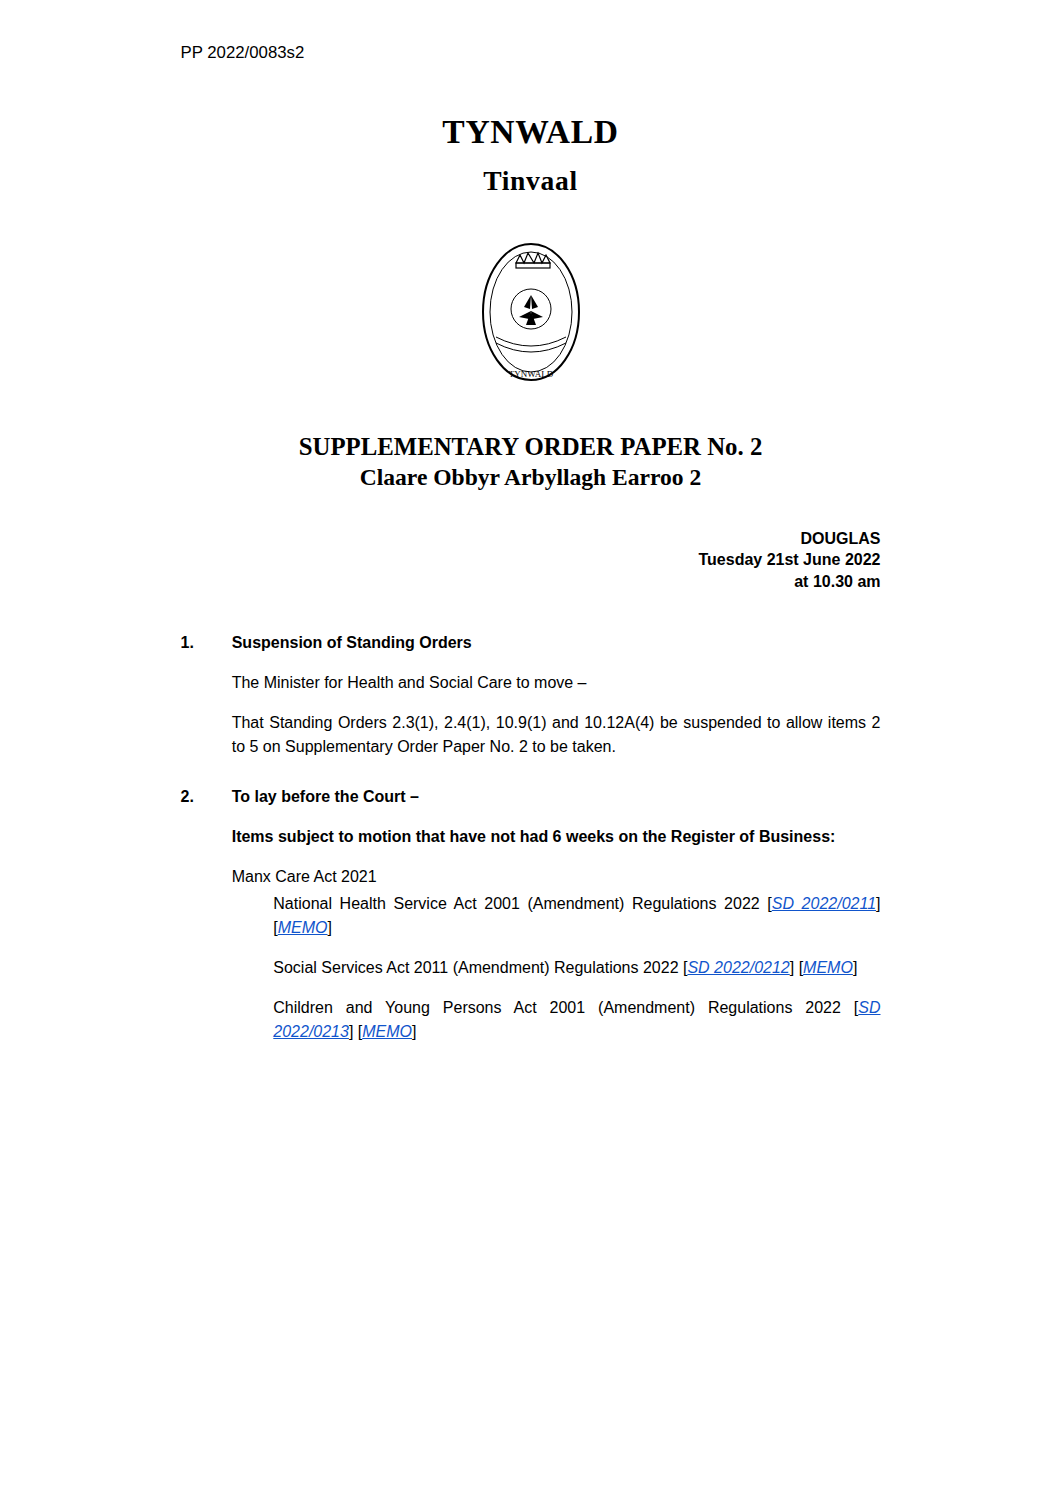PP 2022/0083s2
TYNWALDTinvaal
TYNWALD
SUPPLEMENTARY ORDER PAPER No. 2Claare Obbyr Arbyllagh Earroo 2
DOUGLAS
Tuesday 21st June 2022
at 10.30 am
Suspension of Standing Orders
The Minister for Health and Social Care to move –
That Standing Orders 2.3(1), 2.4(1), 10.9(1) and 10.12A(4) be suspended to allow items 2 to 5 on Supplementary Order Paper No. 2 to be taken.
To lay before the Court –
Items subject to motion that have not had 6 weeks on the Register of Business:
Manx Care Act 2021
National Health Service Act 2001 (Amendment) Regulations 2022 [SD 2022/0211] [MEMO]
Social Services Act 2011 (Amendment) Regulations 2022 [SD 2022/0212] [MEMO]
Children and Young Persons Act 2001 (Amendment) Regulations 2022 [SD 2022/0213] [MEMO]